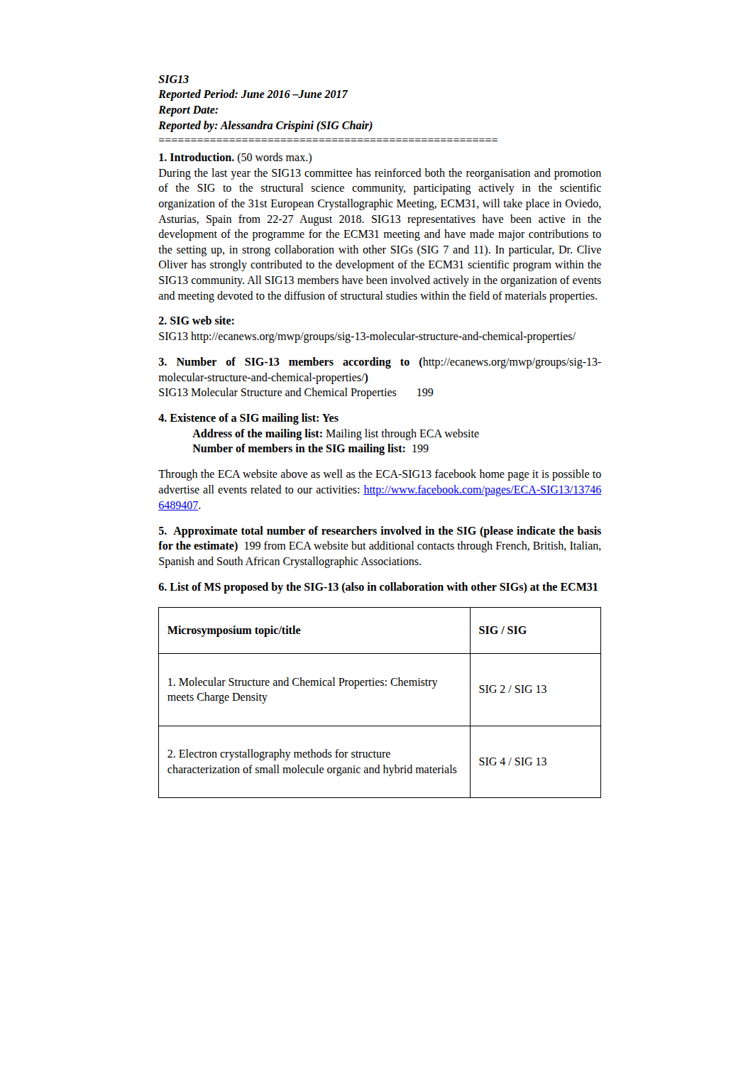SIG13
Reported Period: June 2016 –June 2017
Report Date:
Reported by: Alessandra Crispini (SIG Chair)
=====================================================
1. Introduction. (50 words max.)
During the last year the SIG13 committee has reinforced both the reorganisation and promotion of the SIG to the structural science community, participating actively in the scientific organization of the 31st European Crystallographic Meeting, ECM31, will take place in Oviedo, Asturias, Spain from 22-27 August 2018. SIG13 representatives have been active in the development of the programme for the ECM31 meeting and have made major contributions to the setting up, in strong collaboration with other SIGs (SIG 7 and 11). In particular, Dr. Clive Oliver has strongly contributed to the development of the ECM31 scientific program within the SIG13 community. All SIG13 members have been involved actively in the organization of events and meeting devoted to the diffusion of structural studies within the field of materials properties.
2. SIG web site:
SIG13 http://ecanews.org/mwp/groups/sig-13-molecular-structure-and-chemical-properties/
3. Number of SIG-13 members according to (http://ecanews.org/mwp/groups/sig-13-molecular-structure-and-chemical-properties/)
SIG13 Molecular Structure and Chemical Properties 199
4. Existence of a SIG mailing list: Yes
Address of the mailing list: Mailing list through ECA website
Number of members in the SIG mailing list: 199
Through the ECA website above as well as the ECA-SIG13 facebook home page it is possible to advertise all events related to our activities: http://www.facebook.com/pages/ECA-SIG13/137466489407.
5. Approximate total number of researchers involved in the SIG (please indicate the basis for the estimate) 199 from ECA website but additional contacts through French, British, Italian, Spanish and South African Crystallographic Associations.
6. List of MS proposed by the SIG-13 (also in collaboration with other SIGs) at the ECM31
| Microsymposium topic/title | SIG / SIG |
| --- | --- |
| 1. Molecular Structure and Chemical Properties: Chemistry meets Charge Density | SIG 2 / SIG 13 |
| 2. Electron crystallography methods for structure characterization of small molecule organic and hybrid materials | SIG 4 / SIG 13 |